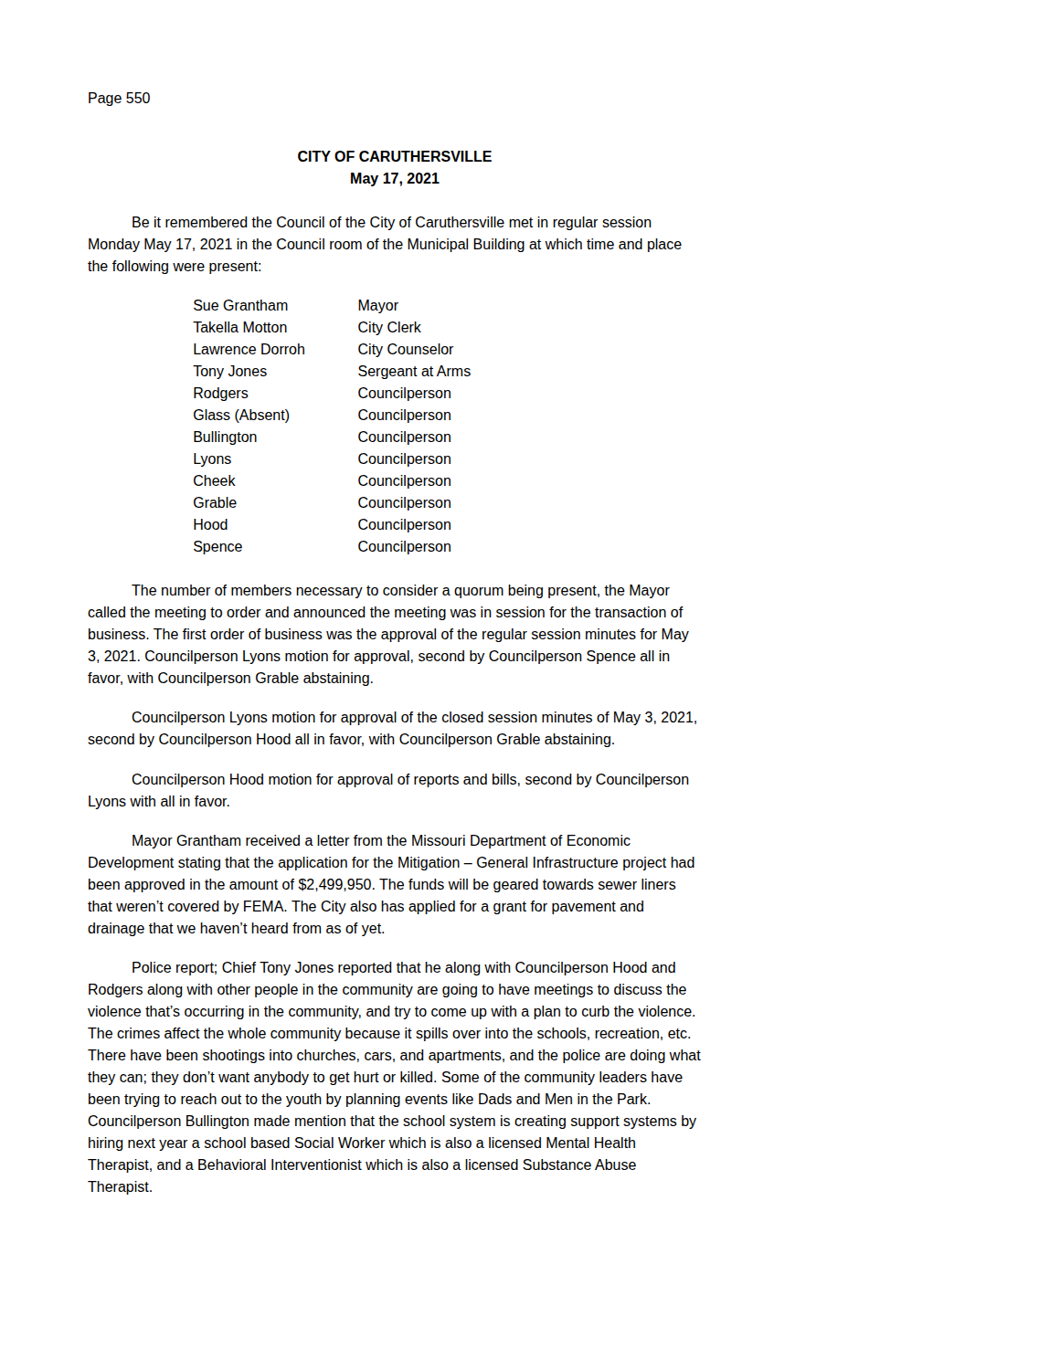Page 550
CITY OF CARUTHERSVILLE May 17, 2021
Be it remembered the Council of the City of Caruthersville met in regular session Monday May 17, 2021 in the Council room of the Municipal Building at which time and place the following were present:
| Sue Grantham | Mayor |
| Takella Motton | City Clerk |
| Lawrence Dorroh | City Counselor |
| Tony Jones | Sergeant at Arms |
| Rodgers | Councilperson |
| Glass (Absent) | Councilperson |
| Bullington | Councilperson |
| Lyons | Councilperson |
| Cheek | Councilperson |
| Grable | Councilperson |
| Hood | Councilperson |
| Spence | Councilperson |
The number of members necessary to consider a quorum being present, the Mayor called the meeting to order and announced the meeting was in session for the transaction of business. The first order of business was the approval of the regular session minutes for May 3, 2021. Councilperson Lyons motion for approval, second by Councilperson Spence all in favor, with Councilperson Grable abstaining.
Councilperson Lyons motion for approval of the closed session minutes of May 3, 2021, second by Councilperson Hood all in favor, with Councilperson Grable abstaining.
Councilperson Hood motion for approval of reports and bills, second by Councilperson Lyons with all in favor.
Mayor Grantham received a letter from the Missouri Department of Economic Development stating that the application for the Mitigation – General Infrastructure project had been approved in the amount of $2,499,950. The funds will be geared towards sewer liners that weren’t covered by FEMA. The City also has applied for a grant for pavement and drainage that we haven’t heard from as of yet.
Police report; Chief Tony Jones reported that he along with Councilperson Hood and Rodgers along with other people in the community are going to have meetings to discuss the violence that’s occurring in the community, and try to come up with a plan to curb the violence. The crimes affect the whole community because it spills over into the schools, recreation, etc. There have been shootings into churches, cars, and apartments, and the police are doing what they can; they don’t want anybody to get hurt or killed. Some of the community leaders have been trying to reach out to the youth by planning events like Dads and Men in the Park. Councilperson Bullington made mention that the school system is creating support systems by hiring next year a school based Social Worker which is also a licensed Mental Health Therapist, and a Behavioral Interventionist which is also a licensed Substance Abuse Therapist.